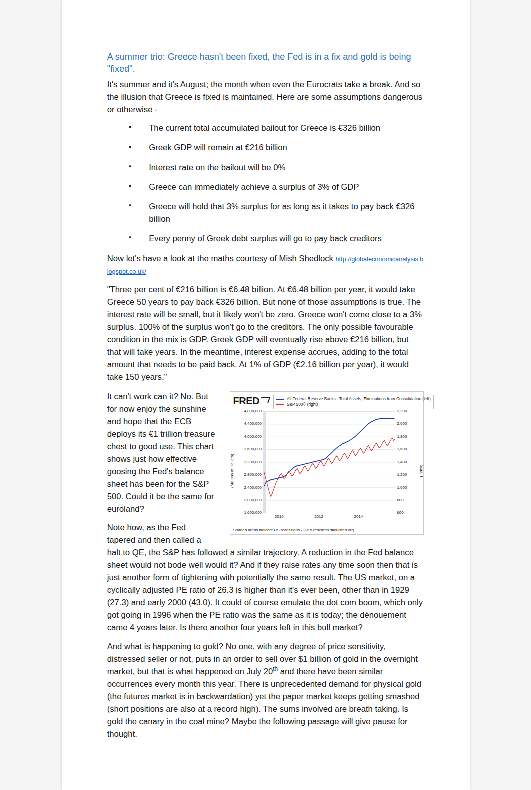A summer trio: Greece hasn't been fixed, the Fed is in a fix and gold is being "fixed".
It's summer and it's August; the month when even the Eurocrats take a break. And so the illusion that Greece is fixed is maintained. Here are some assumptions dangerous or otherwise -
The current total accumulated bailout for Greece is €326 billion
Greek GDP will remain at €216 billion
Interest rate on the bailout will be 0%
Greece can immediately achieve a surplus of 3% of GDP
Greece will hold that 3% surplus for as long as it takes to pay back €326 billion
Every penny of Greek debt surplus will go to pay back creditors
Now let's have a look at the maths courtesy of Mish Shedlock http://globaleconomicanalysis.blogspot.co.uk/
"Three per cent of €216 billion is €6.48 billion. At €6.48 billion per year, it would take Greece 50 years to pay back €326 billion. But none of those assumptions is true. The interest rate will be small, but it likely won't be zero. Greece won't come close to a 3% surplus. 100% of the surplus won't go to the creditors. The only possible favourable condition in the mix is GDP. Greek GDP will eventually rise above €216 billion, but that will take years. In the meantime, interest expense accrues, adding to the total amount that needs to be paid back. At 1% of GDP (€2.16 billion per year), it would take 150 years."
FRED
All Federal Reserve Banks - Total Assets, Eliminations from Consolidation (left)
S&P 500© (right)
(Millions of Dollars)
(Index)
4,800,000 4,400,000 4,000,000 3,600,000 3,200,000 2,800,000 2,400,000 2,000,000 1,600,000 2,200 2,000 1,800 1,600 1,400 1,200 1,000 800 600 2010 2012 2014
Shaded areas indicate US recessions - 2015 research.stlouisfed.org
It can't work can it? No. But for now enjoy the sunshine and hope that the ECB deploys its €1 trillion treasure chest to good use. This chart shows just how effective goosing the Fed's balance sheet has been for the S&P 500. Could it be the same for euroland?
Note how, as the Fed tapered and then called a halt to QE, the S&P has followed a similar trajectory. A reduction in the Fed balance sheet would not bode well would it? And if they raise rates any time soon then that is just another form of tightening with potentially the same result. The US market, on a cyclically adjusted PE ratio of 26.3 is higher than it's ever been, other than in 1929 (27.3) and early 2000 (43.0). It could of course emulate the dot com boom, which only got going in 1996 when the PE ratio was the same as it is today; the dénouement came 4 years later. Is there another four years left in this bull market?
And what is happening to gold? No one, with any degree of price sensitivity, distressed seller or not, puts in an order to sell over $1 billion of gold in the overnight market, but that is what happened on July 20th and there have been similar occurrences every month this year. There is unprecedented demand for physical gold (the futures market is in backwardation) yet the paper market keeps getting smashed (short positions are also at a record high). The sums involved are breath taking. Is gold the canary in the coal mine? Maybe the following passage will give pause for thought.